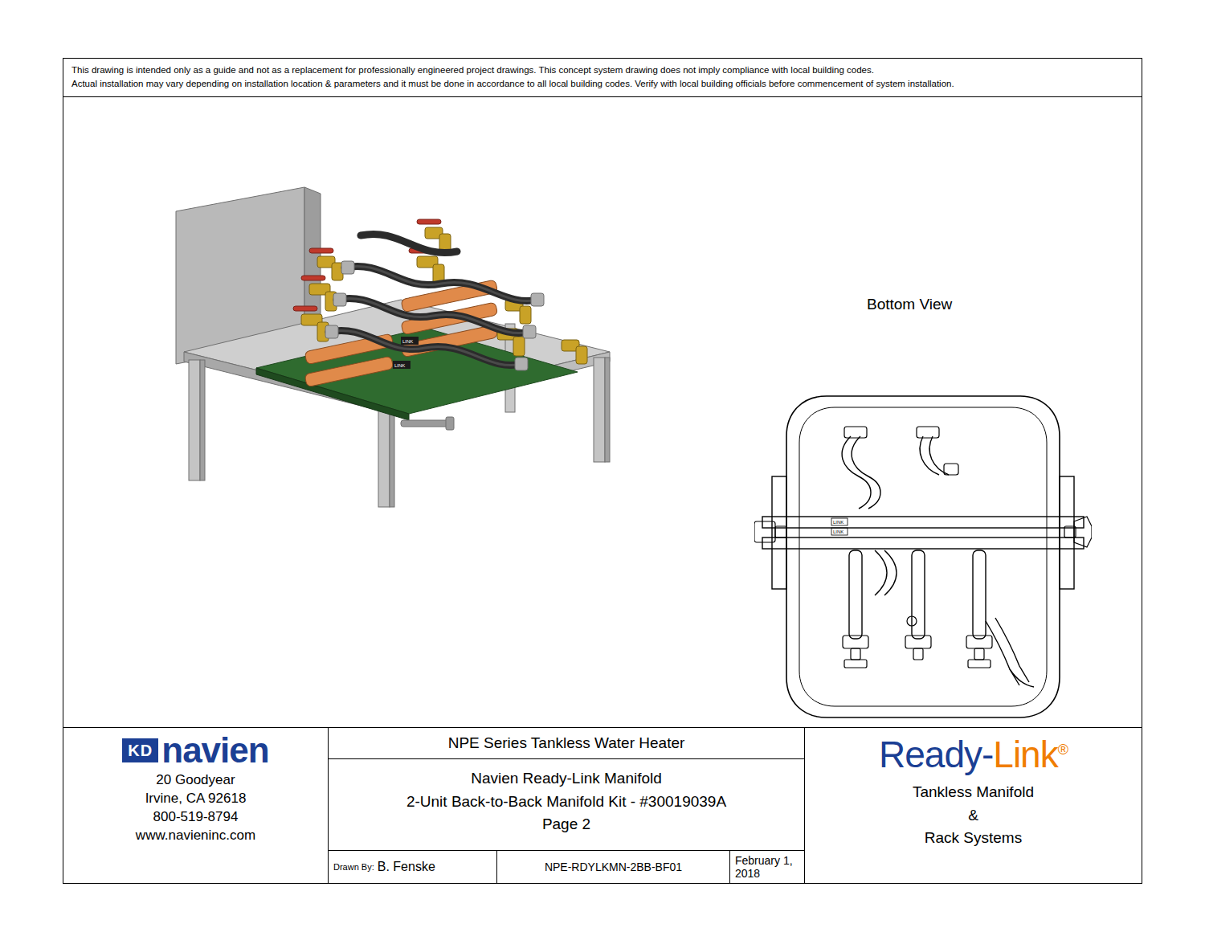This drawing is intended only as a guide and not as a replacement for professionally engineered project drawings. This concept system drawing does not imply compliance with local building codes.
Actual installation may vary depending on installation location & parameters and it must be done in accordance to all local building codes. Verify with local building officials before commencement of system installation.
Bottom View
LINK LINK LINK LINK
KD navien
20 Goodyear
Irvine, CA 92618
800-519-8794
www.navieninc.com
NPE Series Tankless Water Heater
Navien Ready-Link Manifold
2-Unit Back-to-Back Manifold Kit - #30019039A
Page 2
Drawn By: B. Fenske
NPE-RDYLKMN-2BB-BF01
February 1, 2018
Ready-Link®
Tankless Manifold
&
Rack Systems